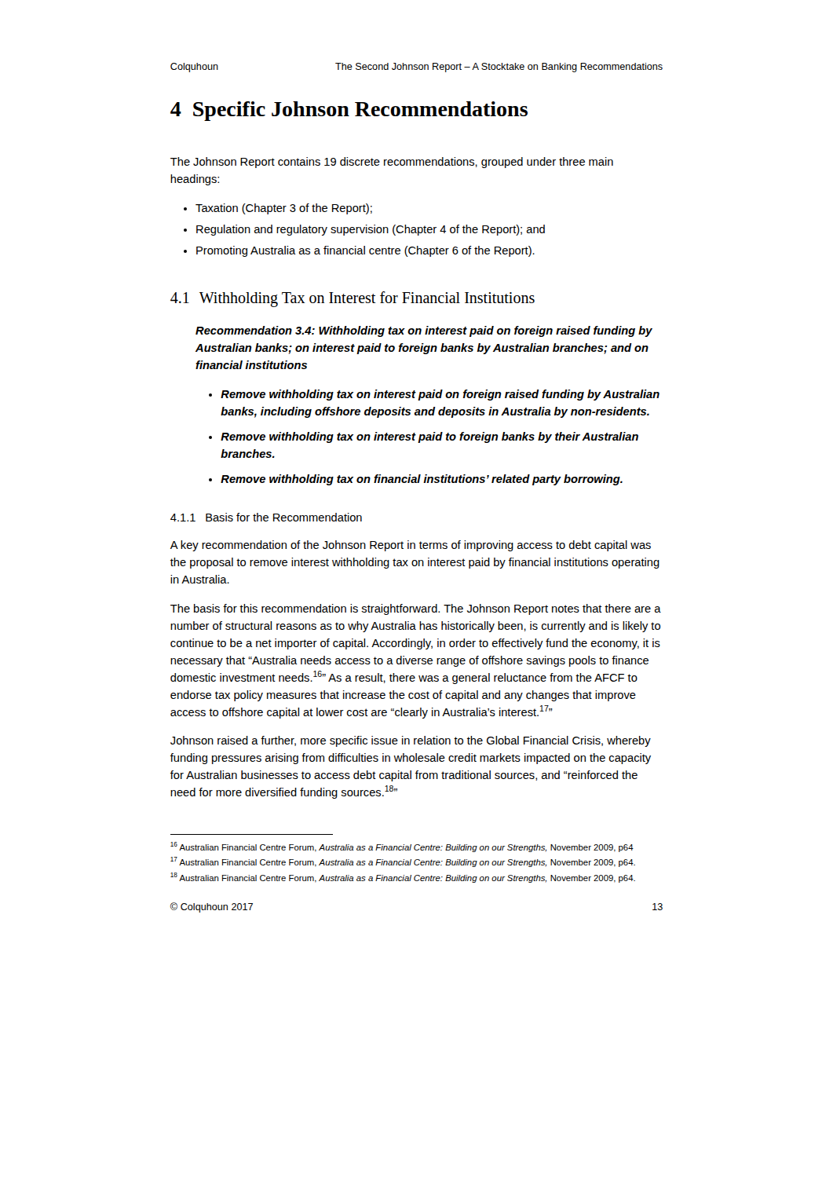Colquhoun The Second Johnson Report – A Stocktake on Banking Recommendations
4 Specific Johnson Recommendations
The Johnson Report contains 19 discrete recommendations, grouped under three main headings:
Taxation (Chapter 3 of the Report);
Regulation and regulatory supervision (Chapter 4 of the Report); and
Promoting Australia as a financial centre (Chapter 6 of the Report).
4.1 Withholding Tax on Interest for Financial Institutions
Recommendation 3.4: Withholding tax on interest paid on foreign raised funding by Australian banks; on interest paid to foreign banks by Australian branches; and on financial institutions
Remove withholding tax on interest paid on foreign raised funding by Australian banks, including offshore deposits and deposits in Australia by non-residents.
Remove withholding tax on interest paid to foreign banks by their Australian branches.
Remove withholding tax on financial institutions’ related party borrowing.
4.1.1 Basis for the Recommendation
A key recommendation of the Johnson Report in terms of improving access to debt capital was the proposal to remove interest withholding tax on interest paid by financial institutions operating in Australia.
The basis for this recommendation is straightforward. The Johnson Report notes that there are a number of structural reasons as to why Australia has historically been, is currently and is likely to continue to be a net importer of capital. Accordingly, in order to effectively fund the economy, it is necessary that “Australia needs access to a diverse range of offshore savings pools to finance domestic investment needs.16” As a result, there was a general reluctance from the AFCF to endorse tax policy measures that increase the cost of capital and any changes that improve access to offshore capital at lower cost are “clearly in Australia’s interest.17”
Johnson raised a further, more specific issue in relation to the Global Financial Crisis, whereby funding pressures arising from difficulties in wholesale credit markets impacted on the capacity for Australian businesses to access debt capital from traditional sources, and “reinforced the need for more diversified funding sources.18”
16 Australian Financial Centre Forum, Australia as a Financial Centre: Building on our Strengths, November 2009, p64
17 Australian Financial Centre Forum, Australia as a Financial Centre: Building on our Strengths, November 2009, p64.
18 Australian Financial Centre Forum, Australia as a Financial Centre: Building on our Strengths, November 2009, p64.
© Colquhoun 2017 13